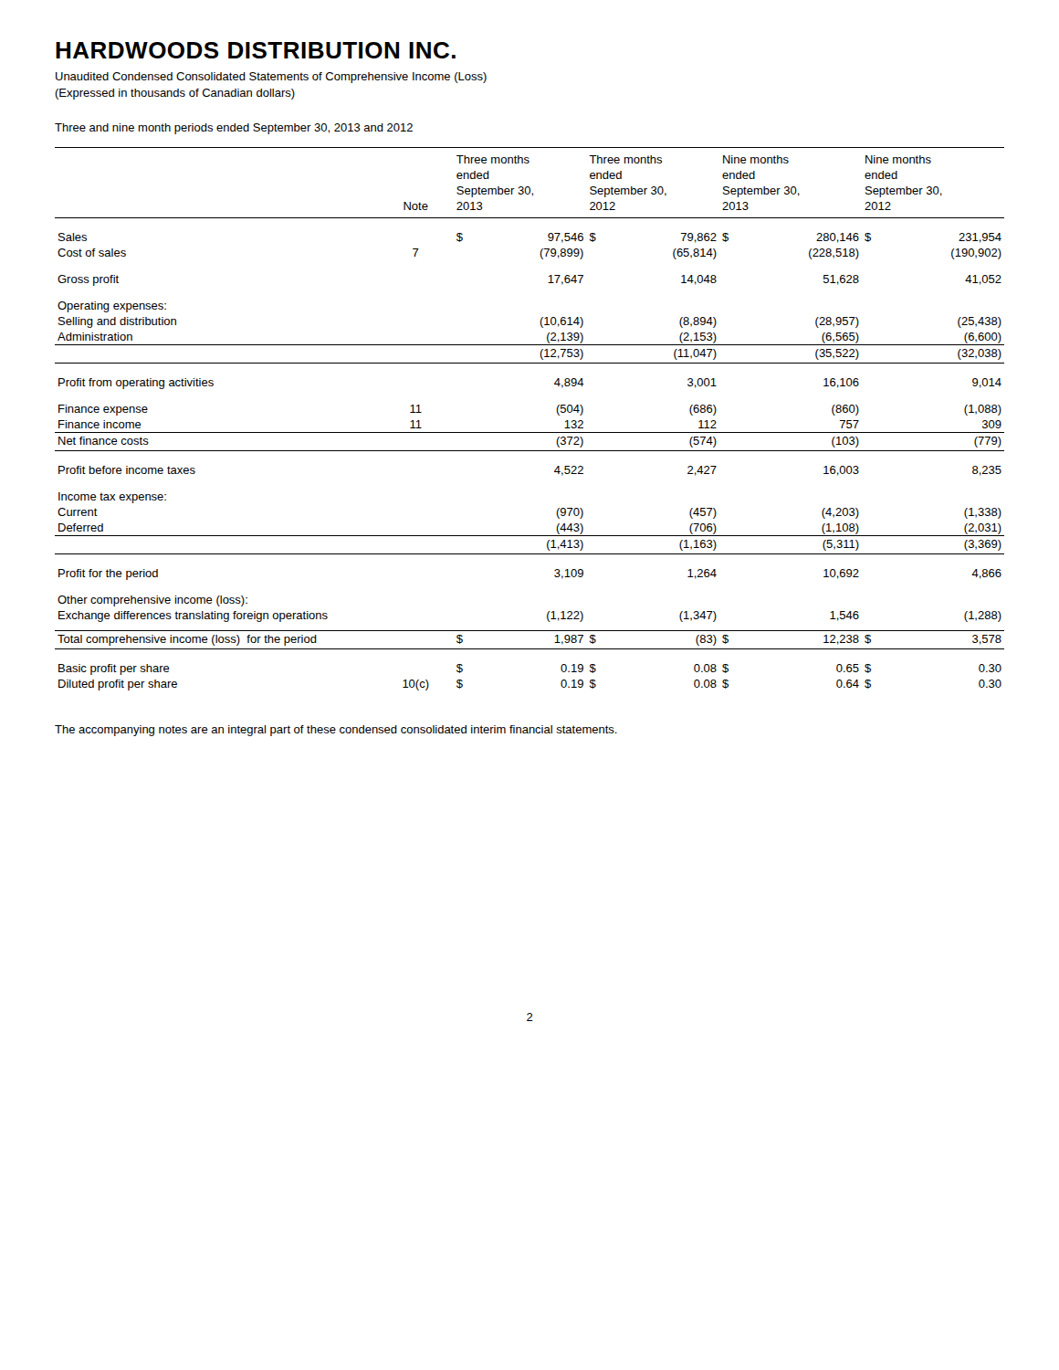HARDWOODS DISTRIBUTION INC.
Unaudited Condensed Consolidated Statements of Comprehensive Income (Loss)
(Expressed in thousands of Canadian dollars)
Three and nine month periods ended September 30, 2013 and 2012
| | | Three months | Three months | Nine months | Nine months |
| | | ended | ended | ended | ended |
| | | September 30, | September 30, | September 30, | September 30, |
| | Note | 2013 | 2012 | 2013 | 2012 |
| Sales | | $ | 97,546 | $ | 79,862 | $ | 280,146 | $ | 231,954 |
| Cost of sales | 7 | | (79,899) | | (65,814) | | (228,518) | | (190,902) |
| Gross profit | | | 17,647 | | 14,048 | | 51,628 | | 41,052 |
| Operating expenses: | | | | | | | | | |
| Selling and distribution | | | (10,614) | | (8,894) | | (28,957) | | (25,438) |
| Administration | | | (2,139) | | (2,153) | | (6,565) | | (6,600) |
| | | | (12,753) | | (11,047) | | (35,522) | | (32,038) |
| Profit from operating activities | | | 4,894 | | 3,001 | | 16,106 | | 9,014 |
| Finance expense | 11 | | (504) | | (686) | | (860) | | (1,088) |
| Finance income | 11 | | 132 | | 112 | | 757 | | 309 |
| Net finance costs | | | (372) | | (574) | | (103) | | (779) |
| Profit before income taxes | | | 4,522 | | 2,427 | | 16,003 | | 8,235 |
| Income tax expense: | | | | | | | | | |
| Current | | | (970) | | (457) | | (4,203) | | (1,338) |
| Deferred | | | (443) | | (706) | | (1,108) | | (2,031) |
| | | | (1,413) | | (1,163) | | (5,311) | | (3,369) |
| Profit for the period | | | 3,109 | | 1,264 | | 10,692 | | 4,866 |
| Other comprehensive income (loss): | | | | | | | | | |
| Exchange differences translating foreign operations | | | (1,122) | | (1,347) | | 1,546 | | (1,288) |
| Total comprehensive income (loss) for the period | | $ | 1,987 | $ | (83) | $ | 12,238 | $ | 3,578 |
| Basic profit per share | | $ | 0.19 | $ | 0.08 | $ | 0.65 | $ | 0.30 |
| Diluted profit per share | 10(c) | $ | 0.19 | $ | 0.08 | $ | 0.64 | $ | 0.30 |
The accompanying notes are an integral part of these condensed consolidated interim financial statements.
2